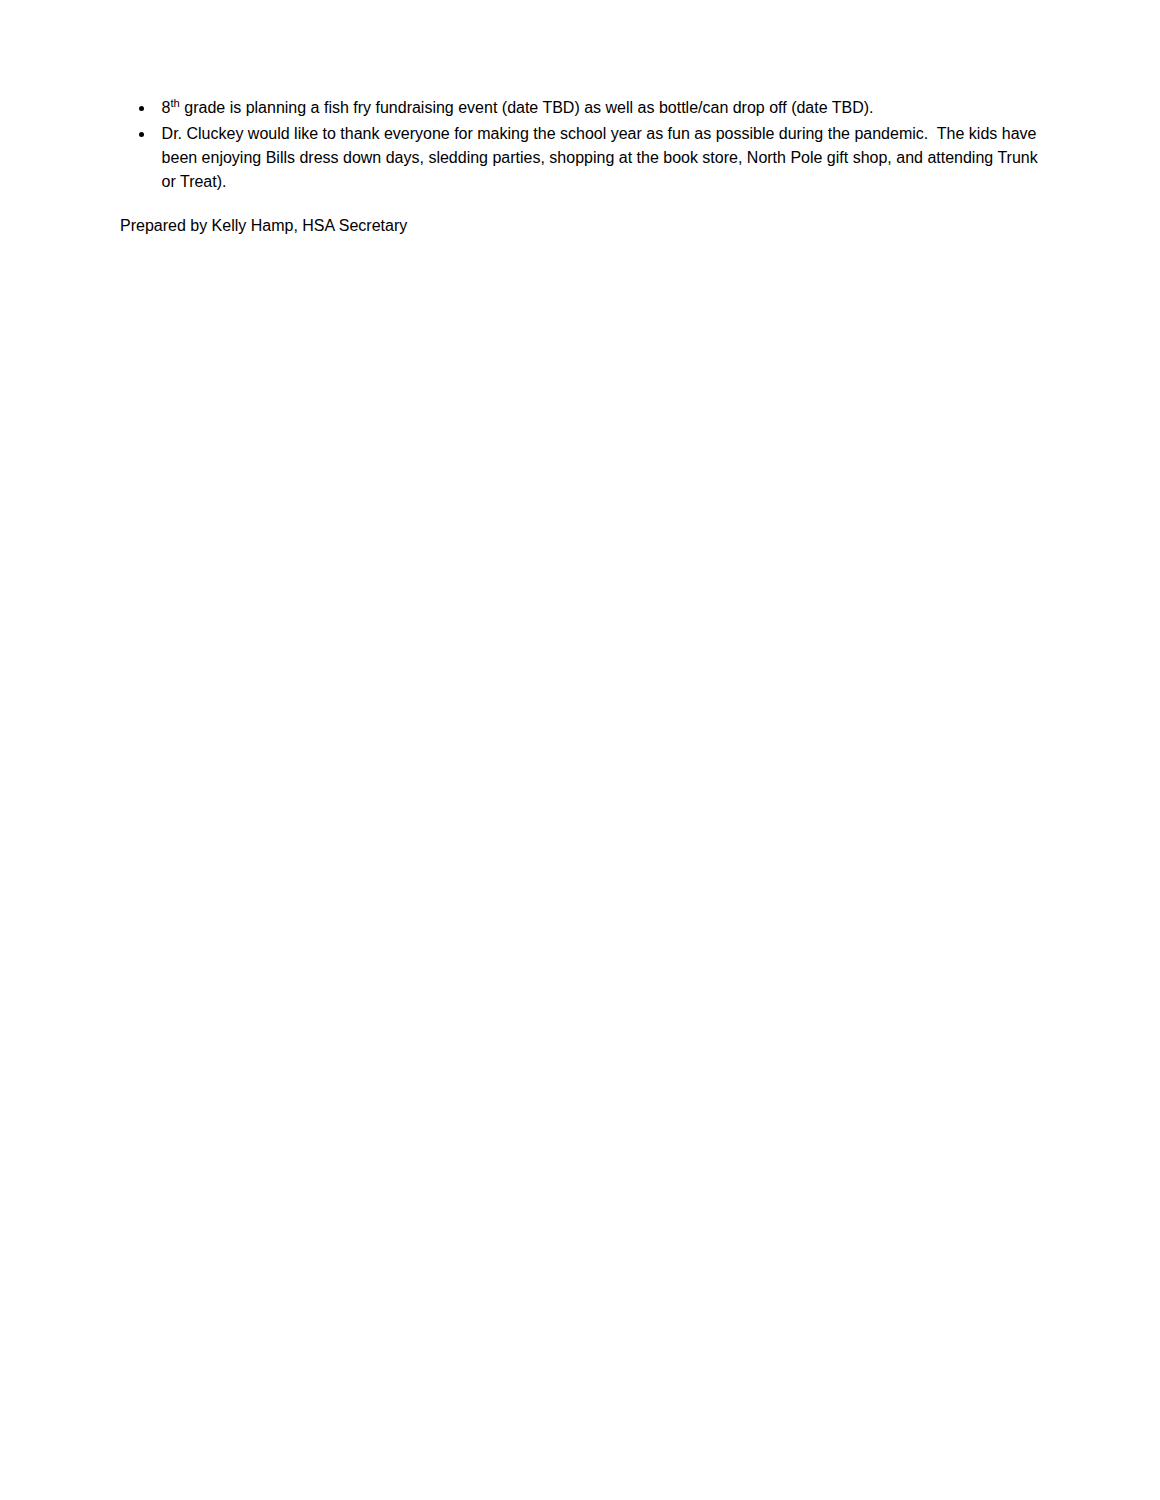8th grade is planning a fish fry fundraising event (date TBD) as well as bottle/can drop off (date TBD).
Dr. Cluckey would like to thank everyone for making the school year as fun as possible during the pandemic. The kids have been enjoying Bills dress down days, sledding parties, shopping at the book store, North Pole gift shop, and attending Trunk or Treat).
Prepared by Kelly Hamp, HSA Secretary